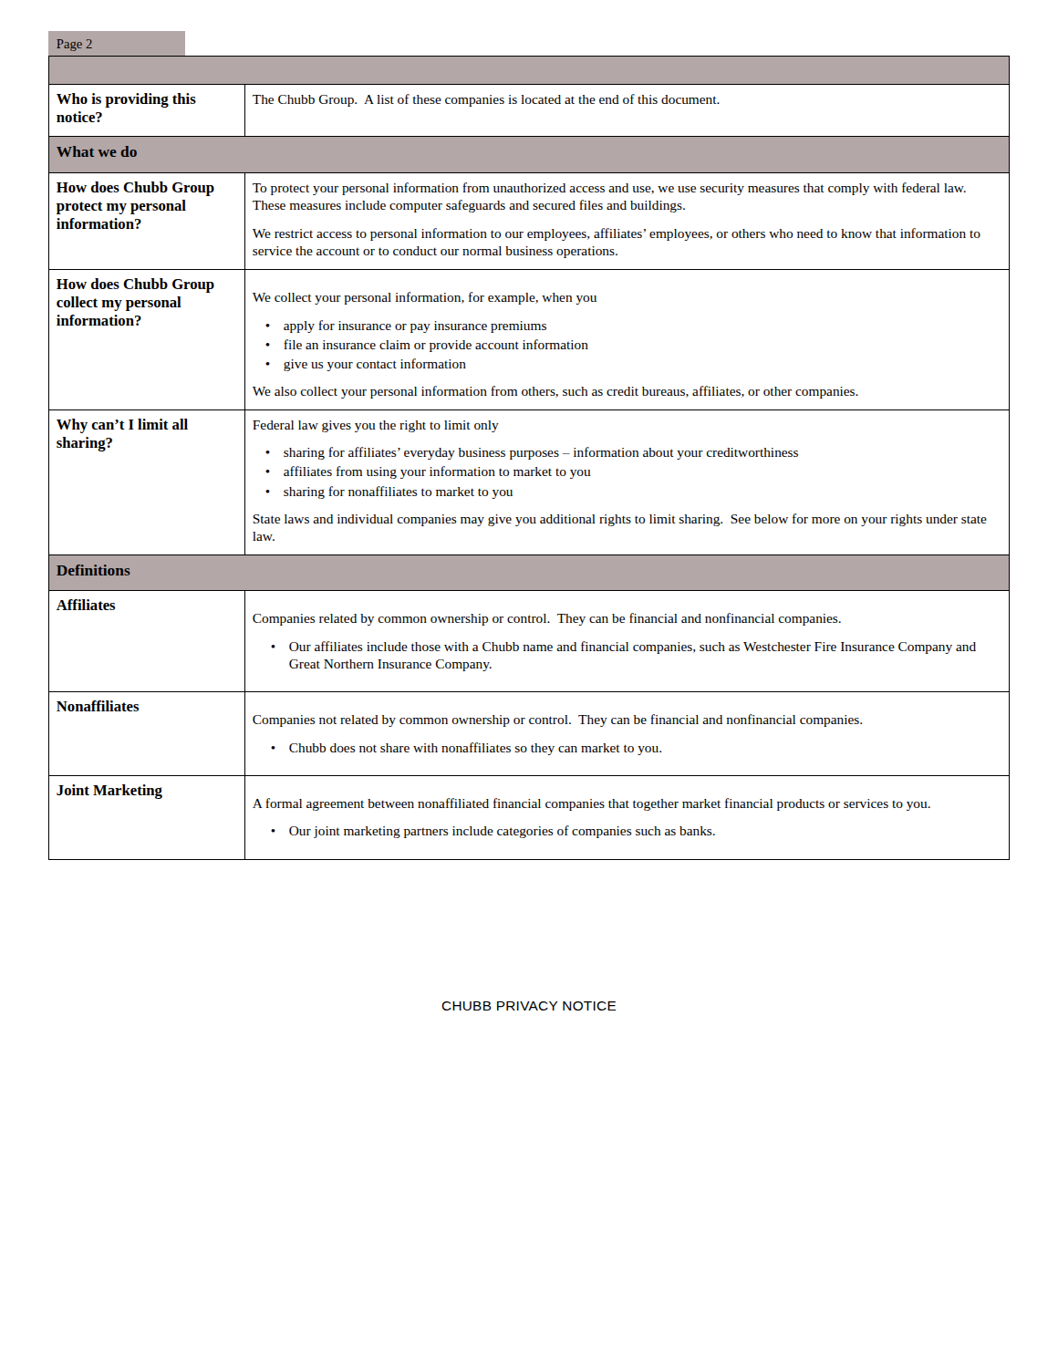Page 2
| Who is providing this notice? | The Chubb Group. A list of these companies is located at the end of this document. |
| What we do |
| How does Chubb Group protect my personal information? | To protect your personal information from unauthorized access and use, we use security measures that comply with federal law. These measures include computer safeguards and secured files and buildings. We restrict access to personal information to our employees, affiliates’ employees, or others who need to know that information to service the account or to conduct our normal business operations. |
| How does Chubb Group collect my personal information? | We collect your personal information, for example, when you apply for insurance or pay insurance premiums file an insurance claim or provide account information give us your contact information We also collect your personal information from others, such as credit bureaus, affiliates, or other companies. |
| Why can’t I limit all sharing? | Federal law gives you the right to limit only sharing for affiliates’ everyday business purposes – information about your creditworthiness affiliates from using your information to market to you sharing for nonaffiliates to market to you State laws and individual companies may give you additional rights to limit sharing. See below for more on your rights under state law. |
| Definitions |
| Affiliates | Companies related by common ownership or control. They can be financial and nonfinancial companies. Our affiliates include those with a Chubb name and financial companies, such as Westchester Fire Insurance Company and Great Northern Insurance Company. |
| Nonaffiliates | Companies not related by common ownership or control. They can be financial and nonfinancial companies. Chubb does not share with nonaffiliates so they can market to you. |
| Joint Marketing | A formal agreement between nonaffiliated financial companies that together market financial products or services to you. Our joint marketing partners include categories of companies such as banks. |
CHUBB PRIVACY NOTICE